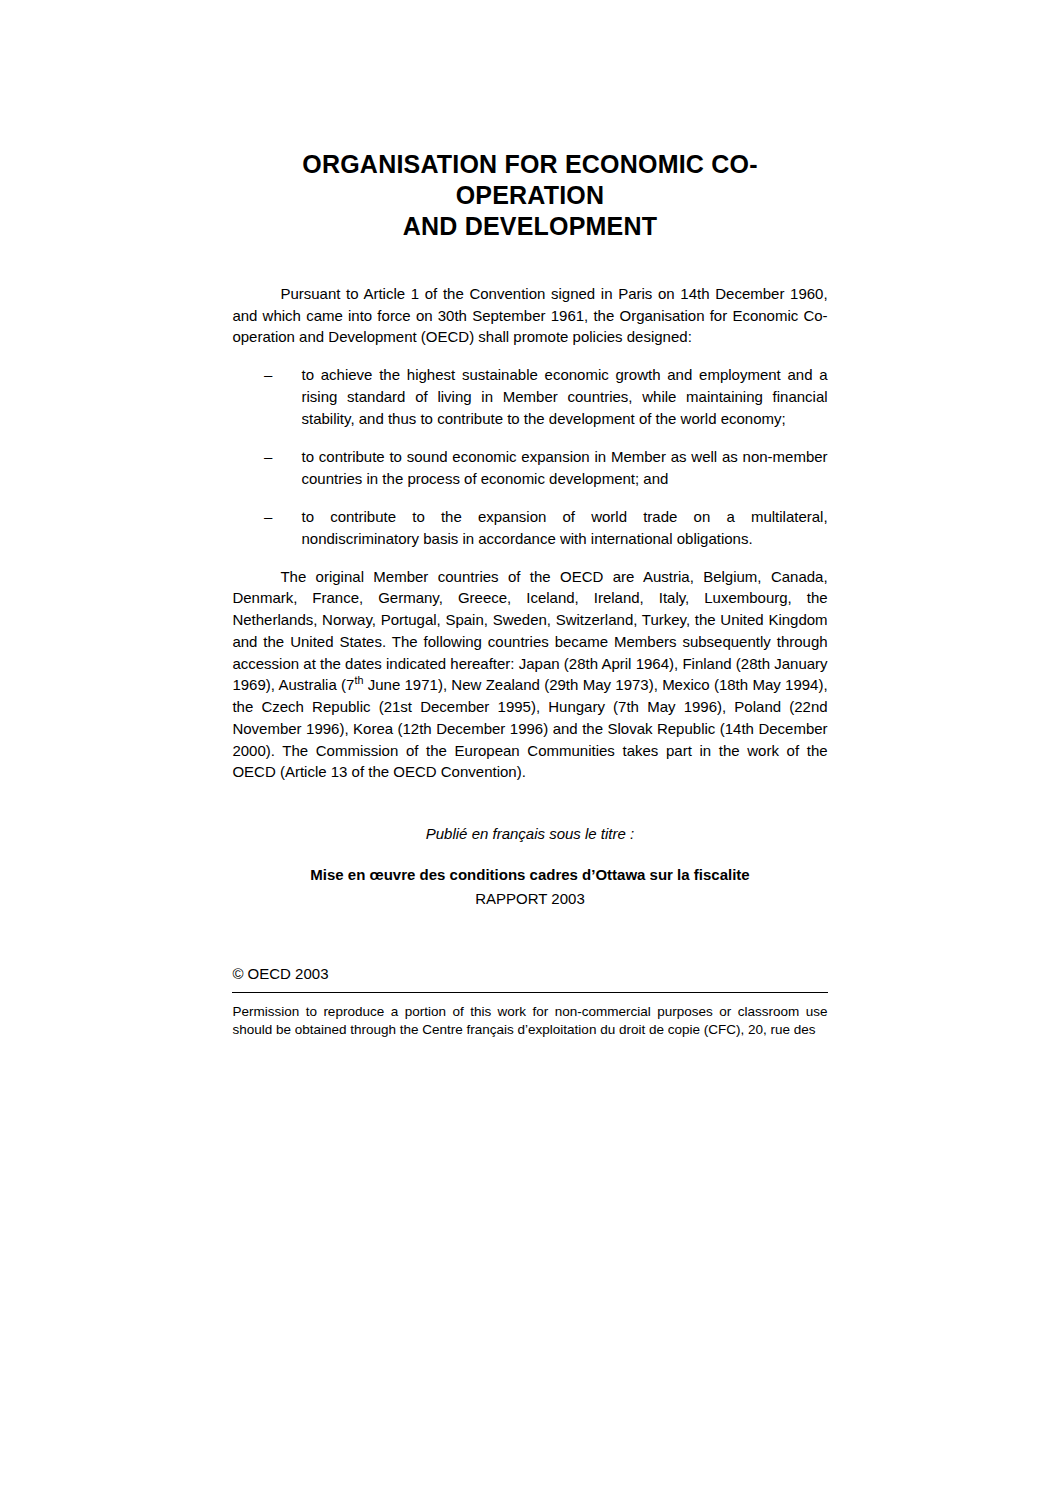ORGANISATION FOR ECONOMIC CO-OPERATION
AND DEVELOPMENT
Pursuant to Article 1 of the Convention signed in Paris on 14th December 1960, and which came into force on 30th September 1961, the Organisation for Economic Co-operation and Development (OECD) shall promote policies designed:
to achieve the highest sustainable economic growth and employment and a rising standard of living in Member countries, while maintaining financial stability, and thus to contribute to the development of the world economy;
to contribute to sound economic expansion in Member as well as non-member countries in the process of economic development; and
to contribute to the expansion of world trade on a multilateral, nondiscriminatory basis in accordance with international obligations.
The original Member countries of the OECD are Austria, Belgium, Canada, Denmark, France, Germany, Greece, Iceland, Ireland, Italy, Luxembourg, the Netherlands, Norway, Portugal, Spain, Sweden, Switzerland, Turkey, the United Kingdom and the United States. The following countries became Members subsequently through accession at the dates indicated hereafter: Japan (28th April 1964), Finland (28th January 1969), Australia (7th June 1971), New Zealand (29th May 1973), Mexico (18th May 1994), the Czech Republic (21st December 1995), Hungary (7th May 1996), Poland (22nd November 1996), Korea (12th December 1996) and the Slovak Republic (14th December 2000). The Commission of the European Communities takes part in the work of the OECD (Article 13 of the OECD Convention).
Publié en français sous le titre :
Mise en œuvre des conditions cadres d’Ottawa sur la fiscalite
RAPPORT 2003
© OECD 2003
Permission to reproduce a portion of this work for non-commercial purposes or classroom use should be obtained through the Centre français d’exploitation du droit de copie (CFC), 20, rue des